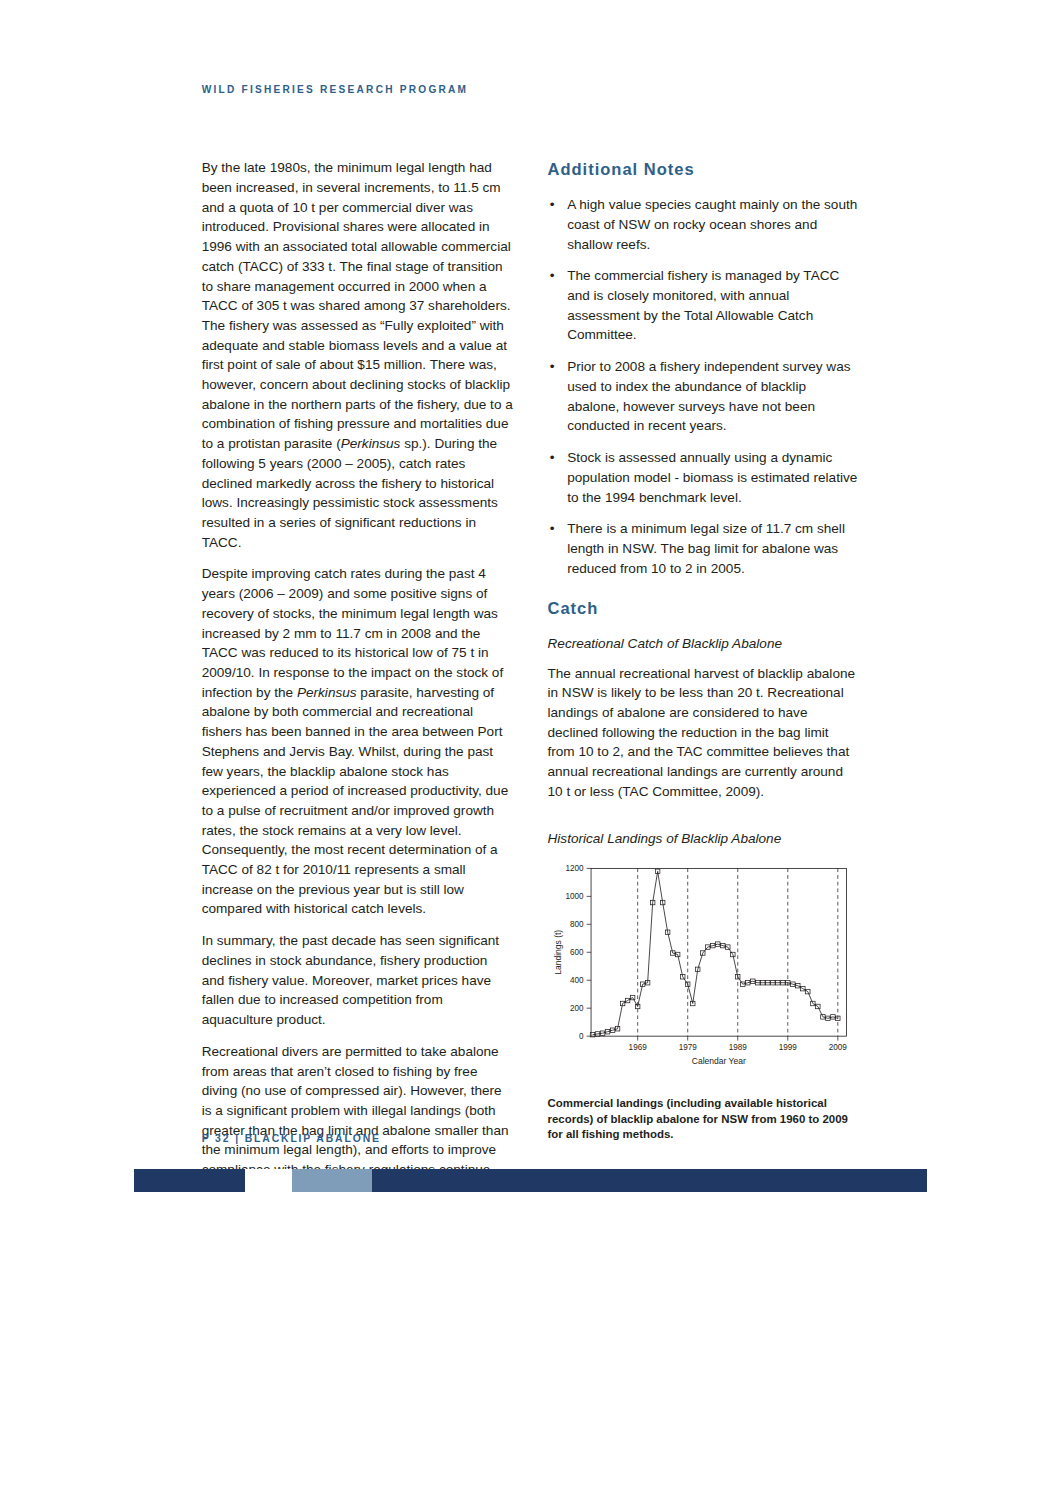Wild Fisheries Research Program
By the late 1980s, the minimum legal length had been increased, in several increments, to 11.5 cm and a quota of 10 t per commercial diver was introduced. Provisional shares were allocated in 1996 with an associated total allowable commercial catch (TACC) of 333 t. The final stage of transition to share management occurred in 2000 when a TACC of 305 t was shared among 37 shareholders. The fishery was assessed as “Fully exploited” with adequate and stable biomass levels and a value at first point of sale of about $15 million. There was, however, concern about declining stocks of blacklip abalone in the northern parts of the fishery, due to a combination of fishing pressure and mortalities due to a protistan parasite (Perkinsus sp.). During the following 5 years (2000 – 2005), catch rates declined markedly across the fishery to historical lows. Increasingly pessimistic stock assessments resulted in a series of significant reductions in TACC.
Despite improving catch rates during the past 4 years (2006 – 2009) and some positive signs of recovery of stocks, the minimum legal length was increased by 2 mm to 11.7 cm in 2008 and the TACC was reduced to its historical low of 75 t in 2009/10. In response to the impact on the stock of infection by the Perkinsus parasite, harvesting of abalone by both commercial and recreational fishers has been banned in the area between Port Stephens and Jervis Bay. Whilst, during the past few years, the blacklip abalone stock has experienced a period of increased productivity, due to a pulse of recruitment and/or improved growth rates, the stock remains at a very low level. Consequently, the most recent determination of a TACC of 82 t for 2010/11 represents a small increase on the previous year but is still low compared with historical catch levels.
In summary, the past decade has seen significant declines in stock abundance, fishery production and fishery value. Moreover, market prices have fallen due to increased competition from aquaculture product.
Recreational divers are permitted to take abalone from areas that aren’t closed to fishing by free diving (no use of compressed air). However, there is a significant problem with illegal landings (both greater than the bag limit and abalone smaller than the minimum legal length), and efforts to improve compliance with the fishery regulations continue.
Additional Notes
A high value species caught mainly on the south coast of NSW on rocky ocean shores and shallow reefs.
The commercial fishery is managed by TACC and is closely monitored, with annual assessment by the Total Allowable Catch Committee.
Prior to 2008 a fishery independent survey was used to index the abundance of blacklip abalone, however surveys have not been conducted in recent years.
Stock is assessed annually using a dynamic population model - biomass is estimated relative to the 1994 benchmark level.
There is a minimum legal size of 11.7 cm shell length in NSW. The bag limit for abalone was reduced from 10 to 2 in 2005.
Catch
Recreational Catch of Blacklip Abalone
The annual recreational harvest of blacklip abalone in NSW is likely to be less than 20 t. Recreational landings of abalone are considered to have declined following the reduction in the bag limit from 10 to 2, and the TAC committee believes that annual recreational landings are currently around 10 t or less (TAC Committee, 2009).
Historical Landings of Blacklip Abalone
0 200 400 600 800 1000 1200 Landings (t) 1969 1979 1989 1999 2009 Calendar Year
Commercial landings (including available historical records) of blacklip abalone for NSW from 1960 to 2009 for all fishing methods.
P 32 | Blacklip Abalone